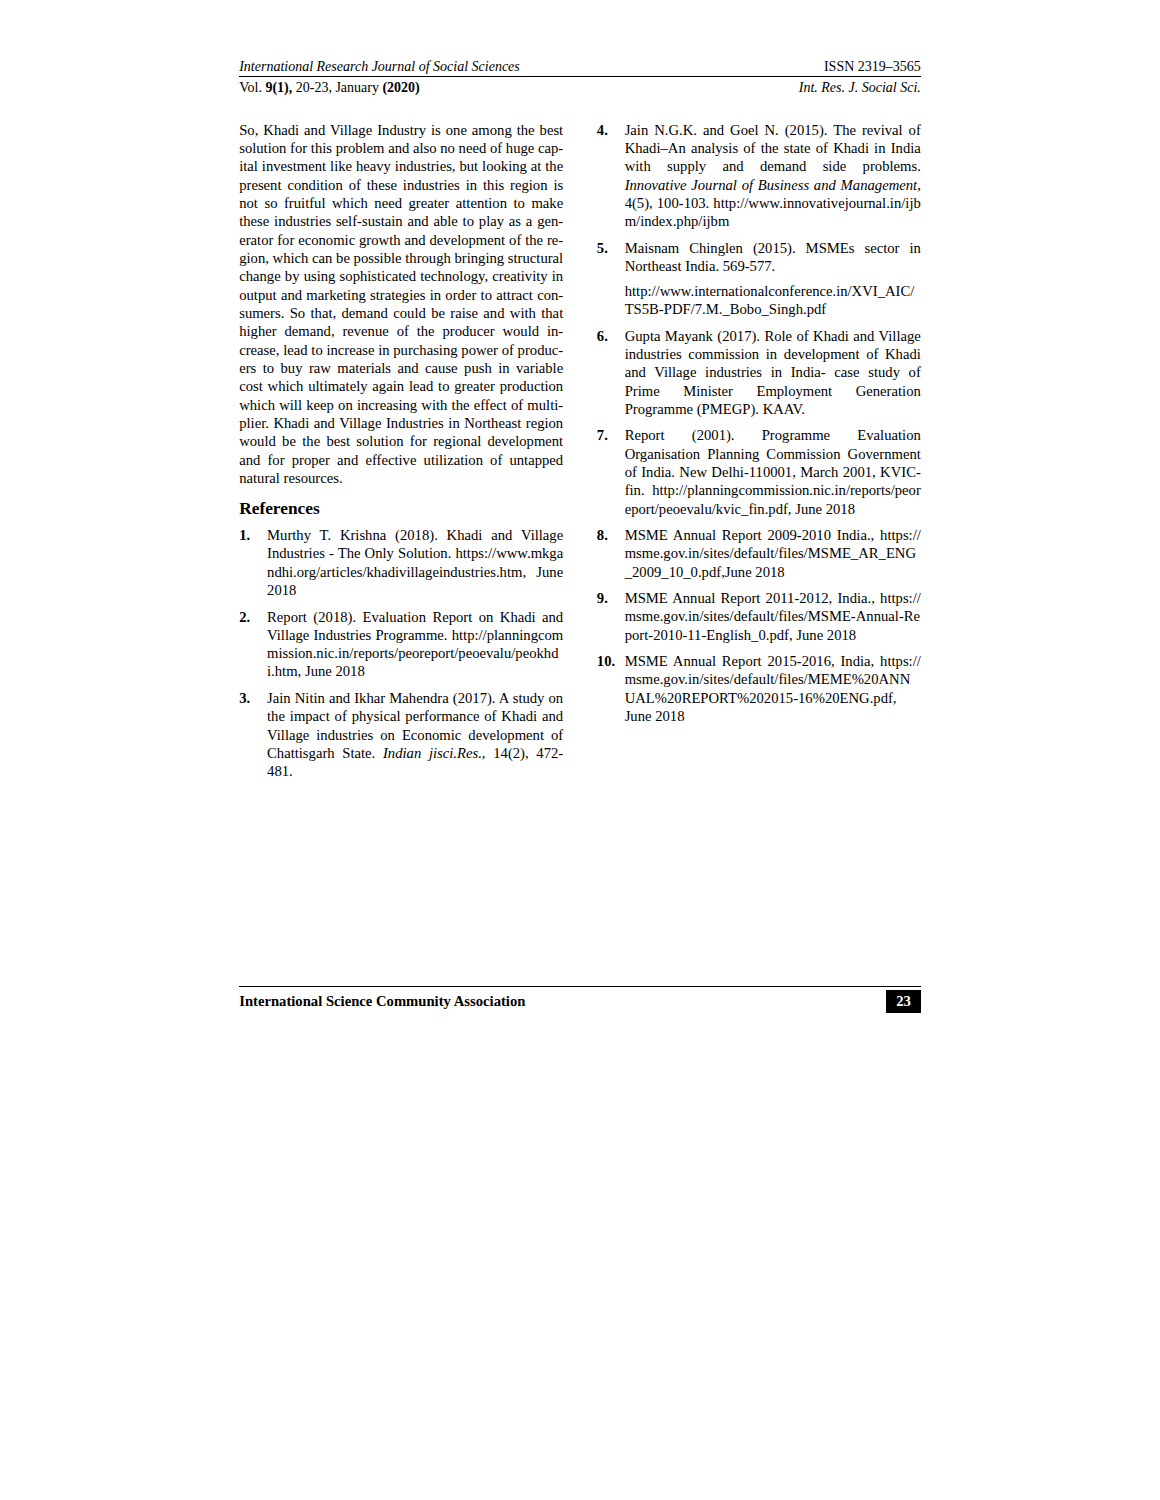International Research Journal of Social Sciences ISSN 2319–3565
Vol. 9(1), 20-23, January (2020) Int. Res. J. Social Sci.
So, Khadi and Village Industry is one among the best solution for this problem and also no need of huge capital investment like heavy industries, but looking at the present condition of these industries in this region is not so fruitful which need greater attention to make these industries self-sustain and able to play as a generator for economic growth and development of the region, which can be possible through bringing structural change by using sophisticated technology, creativity in output and marketing strategies in order to attract consumers. So that, demand could be raise and with that higher demand, revenue of the producer would increase, lead to increase in purchasing power of producers to buy raw materials and cause push in variable cost which ultimately again lead to greater production which will keep on increasing with the effect of multiplier. Khadi and Village Industries in Northeast region would be the best solution for regional development and for proper and effective utilization of untapped natural resources.
References
Murthy T. Krishna (2018). Khadi and Village Industries - The Only Solution. https://www.mkgandhi.org/articles/khadivillageindustries.htm, June 2018
Report (2018). Evaluation Report on Khadi and Village Industries Programme. http://planningcommission.nic.in/reports/peoreport/peoevalu/peokhdi.htm, June 2018
Jain Nitin and Ikhar Mahendra (2017). A study on the impact of physical performance of Khadi and Village industries on Economic development of Chattisgarh State. Indian jisci.Res., 14(2), 472-481.
Jain N.G.K. and Goel N. (2015). The revival of Khadi–An analysis of the state of Khadi in India with supply and demand side problems. Innovative Journal of Business and Management, 4(5), 100-103. http://www.innovativejournal.in/ijbm/index.php/ijbm
Maisnam Chinglen (2015). MSMEs sector in Northeast India. 569-577. http://www.internationalconference.in/XVI_AIC/TS5B-PDF/7.M._Bobo_Singh.pdf
Gupta Mayank (2017). Role of Khadi and Village industries commission in development of Khadi and Village industries in India- case study of Prime Minister Employment Generation Programme (PMEGP). KAAV.
Report (2001). Programme Evaluation Organisation Planning Commission Government of India. New Delhi-110001, March 2001, KVIC-fin. http://planningcommission.nic.in/reports/peoreport/peoevalu/kvic_fin.pdf, June 2018
MSME Annual Report 2009-2010 India., https://msme.gov.in/sites/default/files/MSME_AR_ENG_2009_10_0.pdf,June 2018
MSME Annual Report 2011-2012, India., https://msme.gov.in/sites/default/files/MSME-Annual-Report-2010-11-English_0.pdf, June 2018
MSME Annual Report 2015-2016, India, https://msme.gov.in/sites/default/files/MEME%20ANNUAL%20REPORT%202015-16%20ENG.pdf, June 2018
International Science Community Association 23